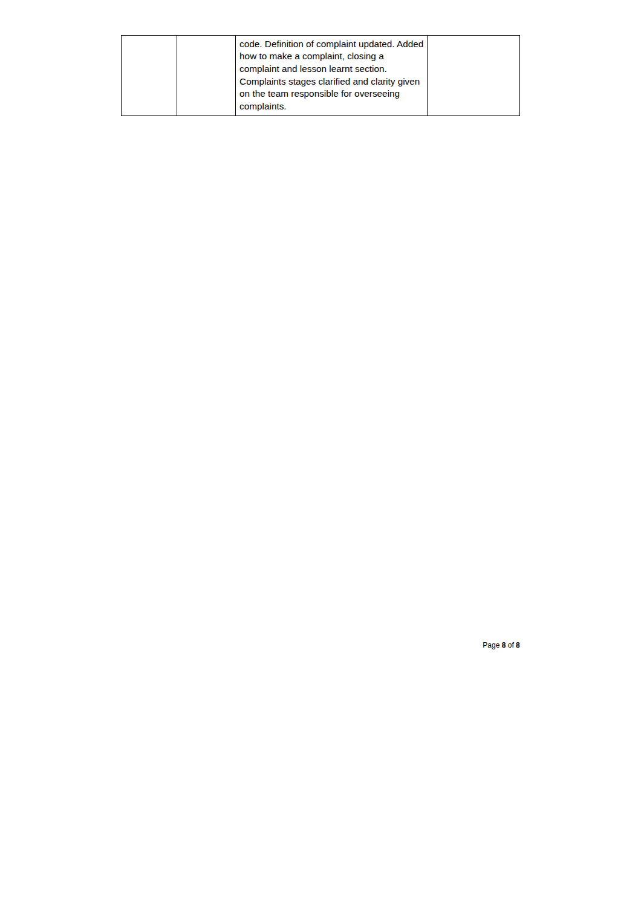| | | code. Definition of complaint updated. Added how to make a complaint, closing a complaint and lesson learnt section. Complaints stages clarified and clarity given on the team responsible for overseeing complaints. | |
Page 8 of 8